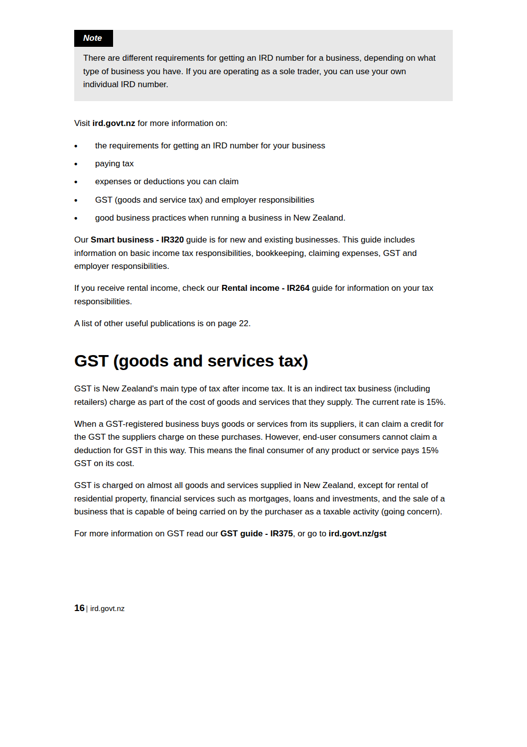Note
There are different requirements for getting an IRD number for a business, depending on what type of business you have. If you are operating as a sole trader, you can use your own individual IRD number.
Visit ird.govt.nz for more information on:
the requirements for getting an IRD number for your business
paying tax
expenses or deductions you can claim
GST (goods and service tax) and employer responsibilities
good business practices when running a business in New Zealand.
Our Smart business - IR320 guide is for new and existing businesses. This guide includes information on basic income tax responsibilities, bookkeeping, claiming expenses, GST and employer responsibilities.
If you receive rental income, check our Rental income - IR264 guide for information on your tax responsibilities.
A list of other useful publications is on page 22.
GST (goods and services tax)
GST is New Zealand's main type of tax after income tax. It is an indirect tax business (including retailers) charge as part of the cost of goods and services that they supply. The current rate is 15%.
When a GST-registered business buys goods or services from its suppliers, it can claim a credit for the GST the suppliers charge on these purchases. However, end-user consumers cannot claim a deduction for GST in this way. This means the final consumer of any product or service pays 15% GST on its cost.
GST is charged on almost all goods and services supplied in New Zealand, except for rental of residential property, financial services such as mortgages, loans and investments, and the sale of a business that is capable of being carried on by the purchaser as a taxable activity (going concern).
For more information on GST read our GST guide - IR375, or go to ird.govt.nz/gst
16 ird.govt.nz